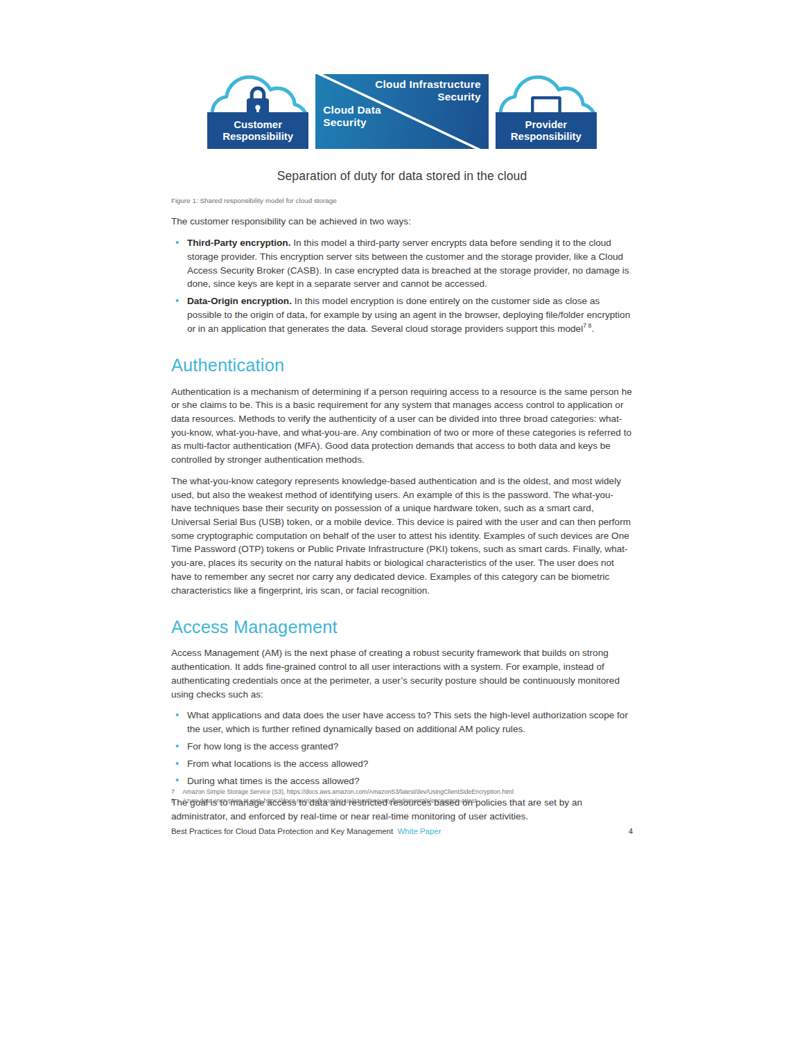Cloud Infrastructure
Security
Cloud Data
Security
Customer
Responsibility
Provider
Responsibility
Separation of duty for data stored in the cloud
Figure 1: Shared responsibility model for cloud storage
The customer responsibility can be achieved in two ways:
Third-Party encryption. In this model a third-party server encrypts data before sending it to the cloud storage provider. This encryption server sits between the customer and the storage provider, like a Cloud Access Security Broker (CASB). In case encrypted data is breached at the storage provider, no damage is done, since keys are kept in a separate server and cannot be accessed.
Data-Origin encryption. In this model encryption is done entirely on the customer side as close as possible to the origin of data, for example by using an agent in the browser, deploying file/folder encryption or in an application that generates the data. Several cloud storage providers support this model7 8.
Authentication
Authentication is a mechanism of determining if a person requiring access to a resource is the same person he or she claims to be. This is a basic requirement for any system that manages access control to application or data resources. Methods to verify the authenticity of a user can be divided into three broad categories: what-you-know, what-you-have, and what-you-are. Any combination of two or more of these categories is referred to as multi-factor authentication (MFA). Good data protection demands that access to both data and keys be controlled by stronger authentication methods.
The what-you-know category represents knowledge-based authentication and is the oldest, and most widely used, but also the weakest method of identifying users. An example of this is the password. The what-you-have techniques base their security on possession of a unique hardware token, such as a smart card, Universal Serial Bus (USB) token, or a mobile device. This device is paired with the user and can then perform some cryptographic computation on behalf of the user to attest his identity. Examples of such devices are One Time Password (OTP) tokens or Public Private Infrastructure (PKI) tokens, such as smart cards. Finally, what-you-are, places its security on the natural habits or biological characteristics of the user. The user does not have to remember any secret nor carry any dedicated device. Examples of this category can be biometric characteristics like a fingerprint, iris scan, or facial recognition.
Access Management
Access Management (AM) is the next phase of creating a robust security framework that builds on strong authentication. It adds fine-grained control to all user interactions with a system. For example, instead of authenticating credentials once at the perimeter, a user’s security posture should be continuously monitored using checks such as:
What applications and data does the user have access to? This sets the high-level authorization scope for the user, which is further refined dynamically based on additional AM policy rules.
For how long is the access granted?
From what locations is the access allowed?
During what times is the access allowed?
The goal is to manage access to data and restricted resources based on policies that are set by an administrator, and enforced by real-time or near real-time monitoring of user activities.
7 Amazon Simple Storage Service (S3), https://docs.aws.amazon.com/AmazonS3/latest/dev/UsingClientSideEncryption.html
8 Azure date encryption at rest, https://docs.microsoft.com/en-us/azure/security/fundamentals/encryption-atrest
Best Practices for Cloud Data Protection and Key Management White Paper
4